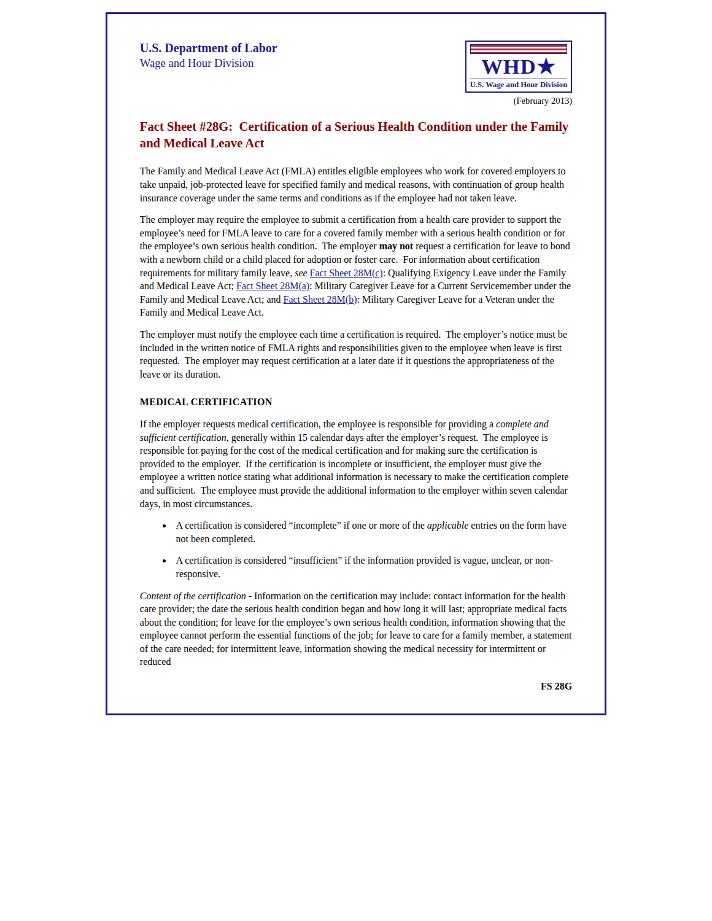U.S. Department of Labor
Wage and Hour Division
WHD★
U.S. Wage and Hour Division
(February 2013)
Fact Sheet #28G: Certification of a Serious Health Condition under the Family and Medical Leave Act
The Family and Medical Leave Act (FMLA) entitles eligible employees who work for covered employers to take unpaid, job-protected leave for specified family and medical reasons, with continuation of group health insurance coverage under the same terms and conditions as if the employee had not taken leave.
The employer may require the employee to submit a certification from a health care provider to support the employee’s need for FMLA leave to care for a covered family member with a serious health condition or for the employee’s own serious health condition. The employer may not request a certification for leave to bond with a newborn child or a child placed for adoption or foster care. For information about certification requirements for military family leave, see Fact Sheet 28M(c): Qualifying Exigency Leave under the Family and Medical Leave Act; Fact Sheet 28M(a): Military Caregiver Leave for a Current Servicemember under the Family and Medical Leave Act; and Fact Sheet 28M(b): Military Caregiver Leave for a Veteran under the Family and Medical Leave Act.
The employer must notify the employee each time a certification is required. The employer’s notice must be included in the written notice of FMLA rights and responsibilities given to the employee when leave is first requested. The employer may request certification at a later date if it questions the appropriateness of the leave or its duration.
MEDICAL CERTIFICATION
If the employer requests medical certification, the employee is responsible for providing a complete and sufficient certification, generally within 15 calendar days after the employer’s request. The employee is responsible for paying for the cost of the medical certification and for making sure the certification is provided to the employer. If the certification is incomplete or insufficient, the employer must give the employee a written notice stating what additional information is necessary to make the certification complete and sufficient. The employee must provide the additional information to the employer within seven calendar days, in most circumstances.
A certification is considered “incomplete” if one or more of the applicable entries on the form have not been completed.
A certification is considered “insufficient” if the information provided is vague, unclear, or non-responsive.
Content of the certification - Information on the certification may include: contact information for the health care provider; the date the serious health condition began and how long it will last; appropriate medical facts about the condition; for leave for the employee’s own serious health condition, information showing that the employee cannot perform the essential functions of the job; for leave to care for a family member, a statement of the care needed; for intermittent leave, information showing the medical necessity for intermittent or reduced
FS 28G